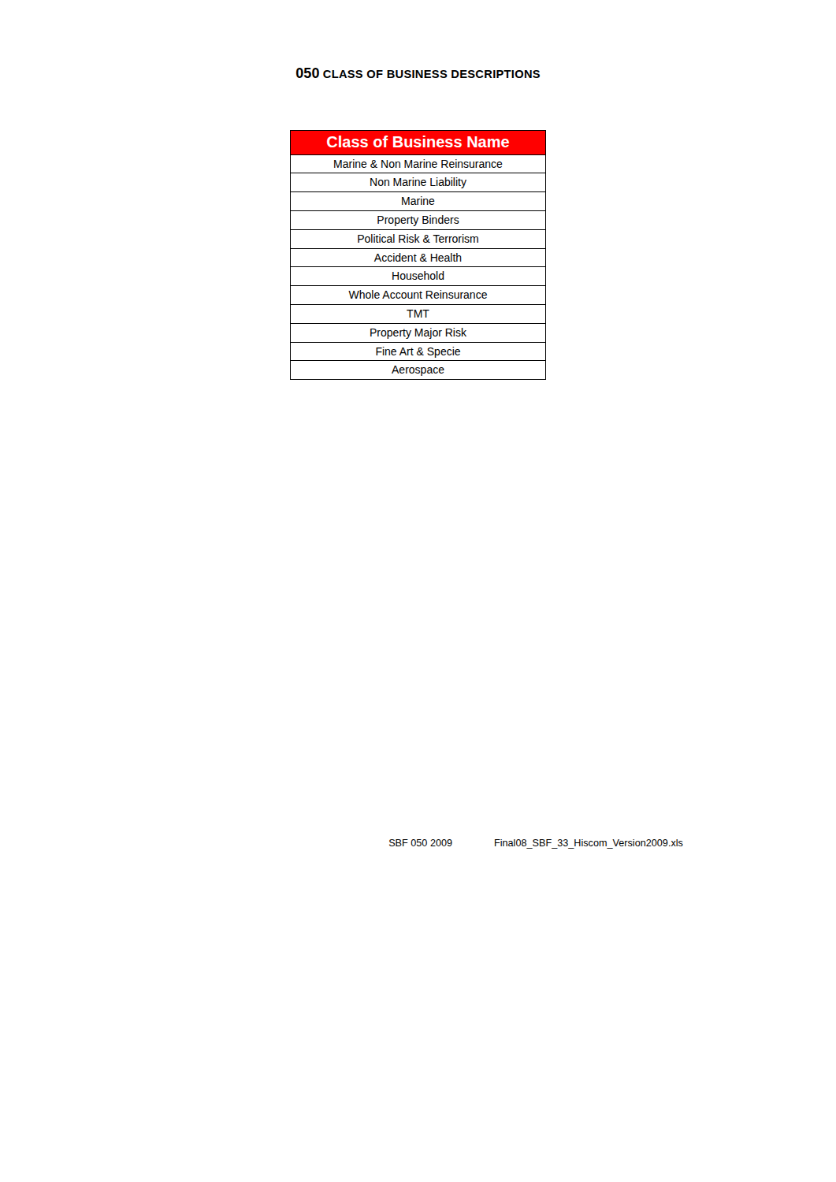050 CLASS OF BUSINESS DESCRIPTIONS
| Class of Business Name |
| --- |
| Marine & Non Marine Reinsurance |
| Non Marine Liability |
| Marine |
| Property Binders |
| Political Risk & Terrorism |
| Accident & Health |
| Household |
| Whole Account Reinsurance |
| TMT |
| Property Major Risk |
| Fine Art & Specie |
| Aerospace |
SBF 050 2009 Final08_SBF_33_Hiscom_Version2009.xls